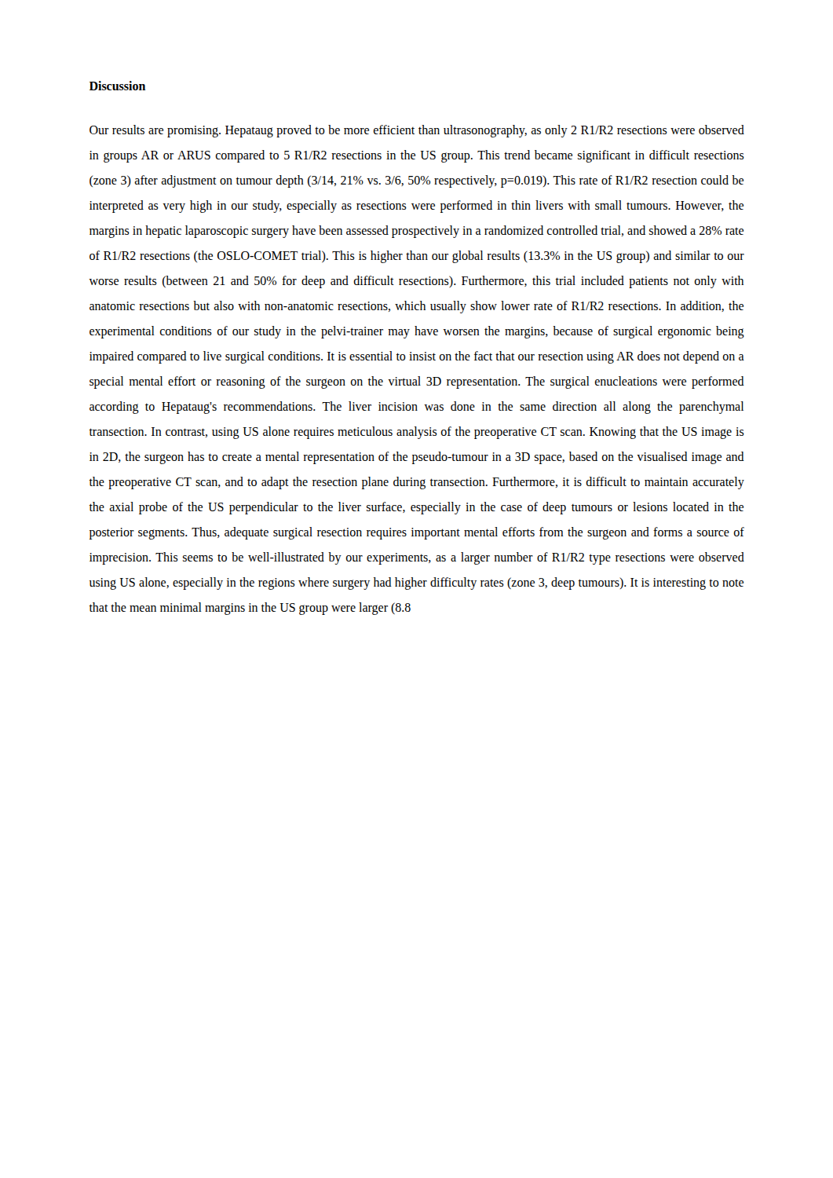Discussion
Our results are promising. Hepataug proved to be more efficient than ultrasonography, as only 2 R1/R2 resections were observed in groups AR or ARUS compared to 5 R1/R2 resections in the US group. This trend became significant in difficult resections (zone 3) after adjustment on tumour depth (3/14, 21% vs. 3/6, 50% respectively, p=0.019). This rate of R1/R2 resection could be interpreted as very high in our study, especially as resections were performed in thin livers with small tumours. However, the margins in hepatic laparoscopic surgery have been assessed prospectively in a randomized controlled trial, and showed a 28% rate of R1/R2 resections (the OSLO-COMET trial). This is higher than our global results (13.3% in the US group) and similar to our worse results (between 21 and 50% for deep and difficult resections). Furthermore, this trial included patients not only with anatomic resections but also with non-anatomic resections, which usually show lower rate of R1/R2 resections. In addition, the experimental conditions of our study in the pelvi-trainer may have worsen the margins, because of surgical ergonomic being impaired compared to live surgical conditions. It is essential to insist on the fact that our resection using AR does not depend on a special mental effort or reasoning of the surgeon on the virtual 3D representation. The surgical enucleations were performed according to Hepataug's recommendations. The liver incision was done in the same direction all along the parenchymal transection. In contrast, using US alone requires meticulous analysis of the preoperative CT scan. Knowing that the US image is in 2D, the surgeon has to create a mental representation of the pseudo-tumour in a 3D space, based on the visualised image and the preoperative CT scan, and to adapt the resection plane during transection. Furthermore, it is difficult to maintain accurately the axial probe of the US perpendicular to the liver surface, especially in the case of deep tumours or lesions located in the posterior segments. Thus, adequate surgical resection requires important mental efforts from the surgeon and forms a source of imprecision. This seems to be well-illustrated by our experiments, as a larger number of R1/R2 type resections were observed using US alone, especially in the regions where surgery had higher difficulty rates (zone 3, deep tumours). It is interesting to note that the mean minimal margins in the US group were larger (8.8